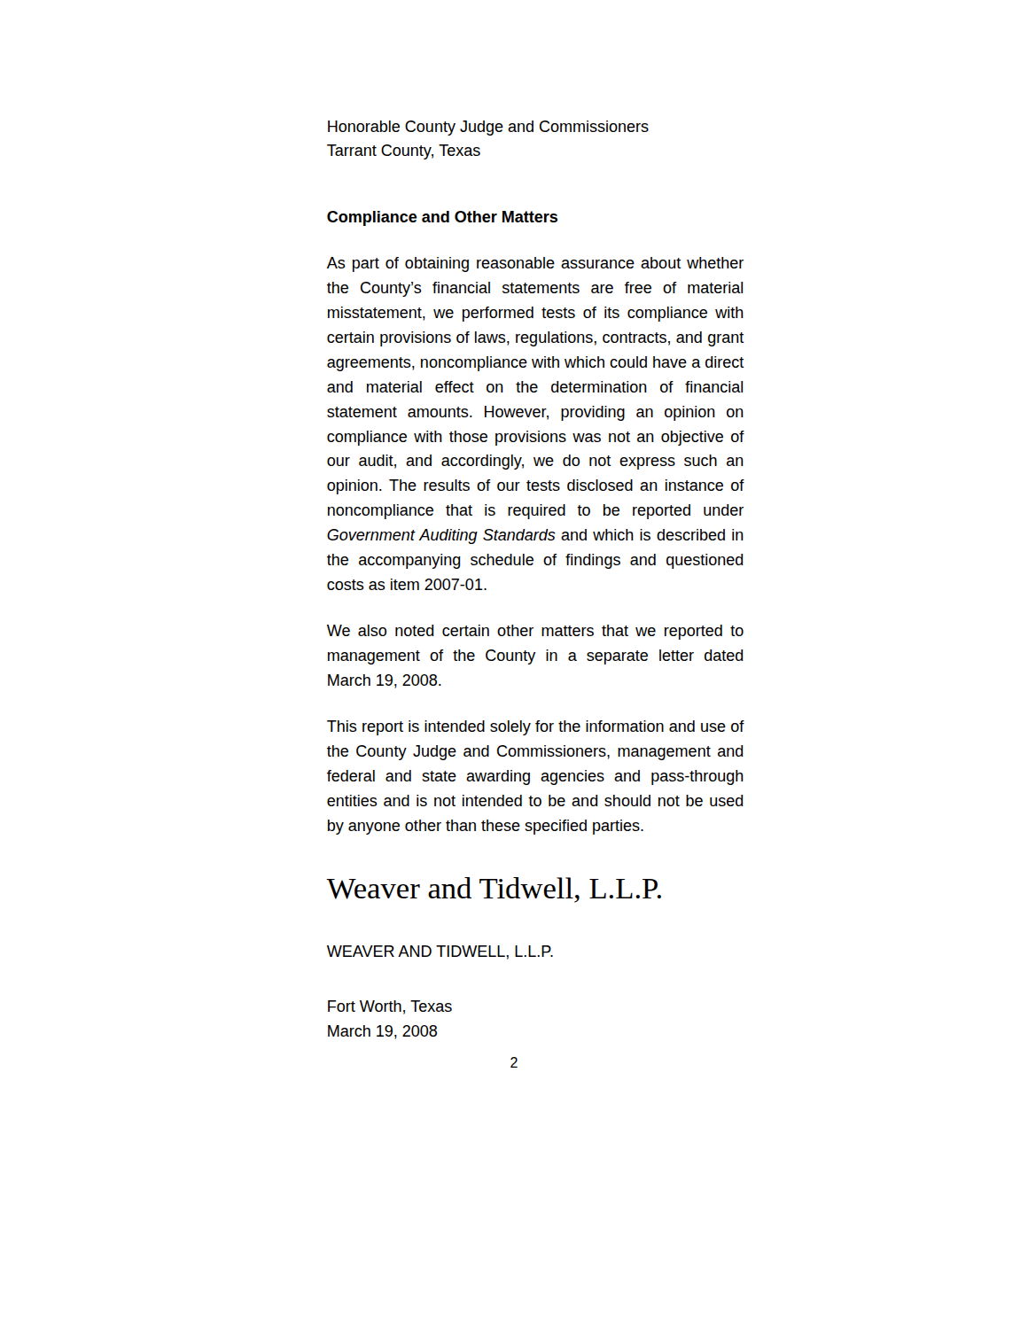Honorable County Judge and Commissioners
Tarrant County, Texas
Compliance and Other Matters
As part of obtaining reasonable assurance about whether the County’s financial statements are free of material misstatement, we performed tests of its compliance with certain provisions of laws, regulations, contracts, and grant agreements, noncompliance with which could have a direct and material effect on the determination of financial statement amounts. However, providing an opinion on compliance with those provisions was not an objective of our audit, and accordingly, we do not express such an opinion. The results of our tests disclosed an instance of noncompliance that is required to be reported under Government Auditing Standards and which is described in the accompanying schedule of findings and questioned costs as item 2007-01.
We also noted certain other matters that we reported to management of the County in a separate letter dated March 19, 2008.
This report is intended solely for the information and use of the County Judge and Commissioners, management and federal and state awarding agencies and pass-through entities and is not intended to be and should not be used by anyone other than these specified parties.
Weaver and Tidwell, L.L.P.
WEAVER AND TIDWELL, L.L.P.
Fort Worth, Texas
March 19, 2008
2